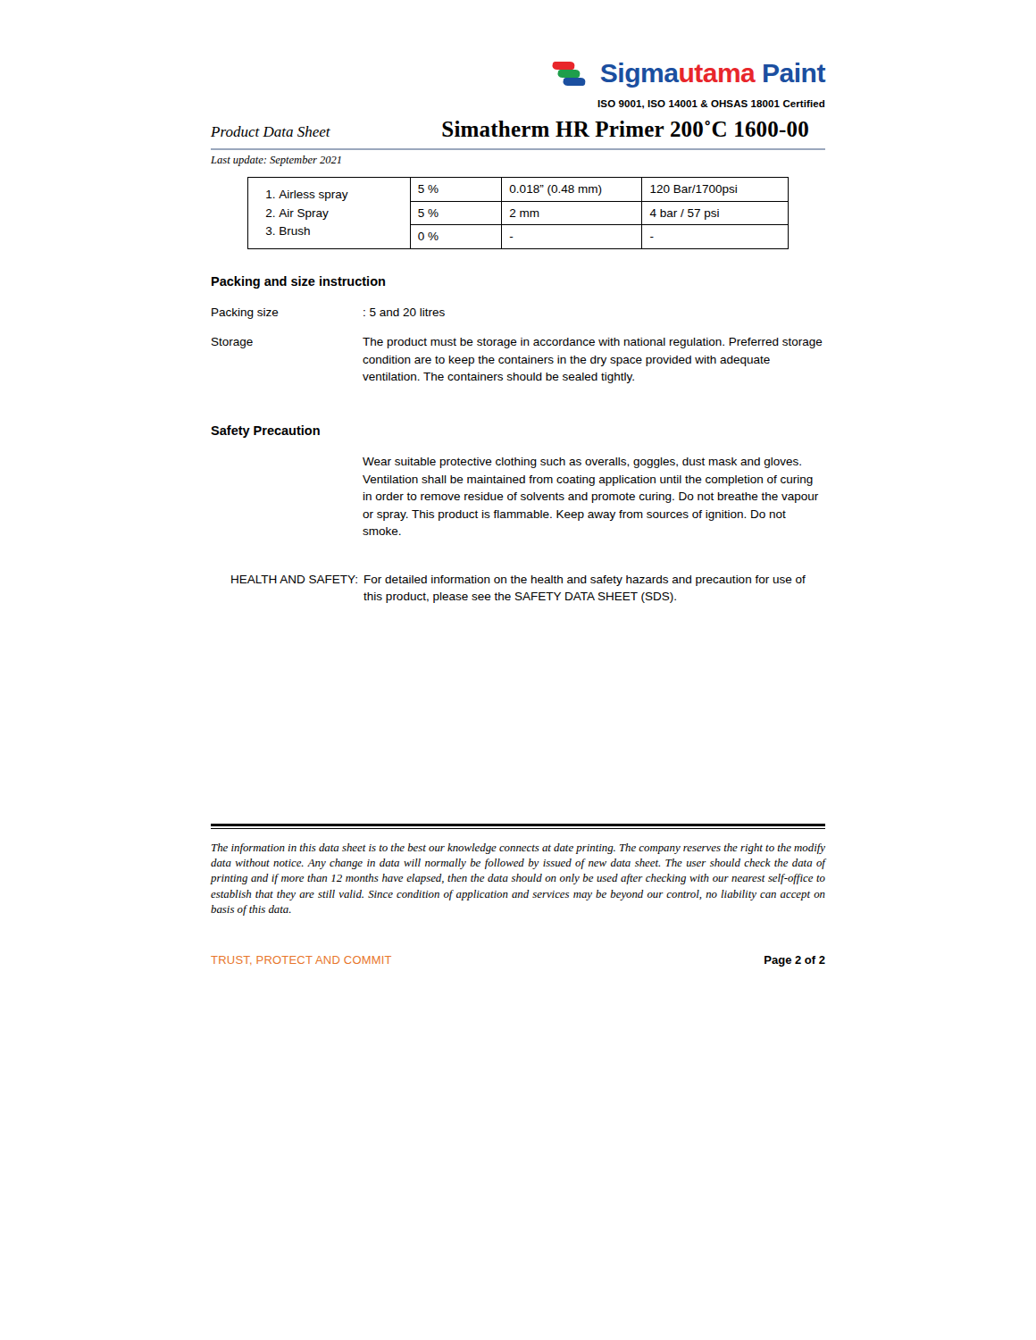Sigma utama Paint
ISO 9001, ISO 14001 & OHSAS 18001 Certified
Product Data Sheet
Simatherm HR Primer 200˚C 1600-00
Last update: September 2021
| Airless spray Air Spray Brush | 5 % | 0.018” (0.48 mm) | 120 Bar/1700psi |
| 5 % | 2 mm | 4 bar / 57 psi |
| 0 % | - | - |
Packing and size instruction
Packing size
: 5 and 20 litres
Storage
The product must be storage in accordance with national regulation. Preferred storage condition are to keep the containers in the dry space provided with adequate ventilation. The containers should be sealed tightly.
Safety Precaution
Wear suitable protective clothing such as overalls, goggles, dust mask and gloves. Ventilation shall be maintained from coating application until the completion of curing in order to remove residue of solvents and promote curing. Do not breathe the vapour or spray. This product is flammable. Keep away from sources of ignition. Do not smoke.
HEALTH AND SAFETY:
For detailed information on the health and safety hazards and precaution for use of this product, please see the SAFETY DATA SHEET (SDS).
The information in this data sheet is to the best our knowledge connects at date printing. The company reserves the right to the modify data without notice. Any change in data will normally be followed by issued of new data sheet. The user should check the data of printing and if more than 12 months have elapsed, then the data should on only be used after checking with our nearest self-office to establish that they are still valid. Since condition of application and services may be beyond our control, no liability can accept on basis of this data.
TRUST, PROTECT AND COMMIT
Page 2 of 2